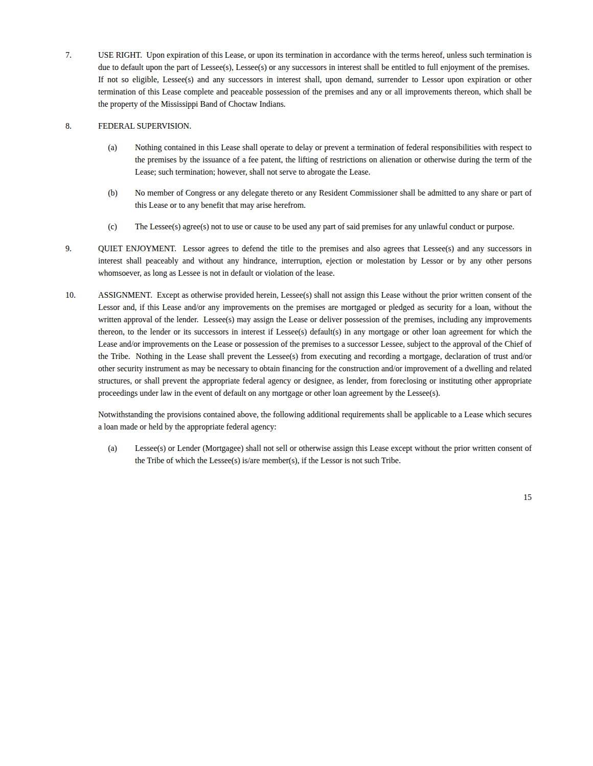7.
USE RIGHT. Upon expiration of this Lease, or upon its termination in accordance with the terms hereof, unless such termination is due to default upon the part of Lessee(s), Lessee(s) or any successors in interest shall be entitled to full enjoyment of the premises. If not so eligible, Lessee(s) and any successors in interest shall, upon demand, surrender to Lessor upon expiration or other termination of this Lease complete and peaceable possession of the premises and any or all improvements thereon, which shall be the property of the Mississippi Band of Choctaw Indians.
8.
FEDERAL SUPERVISION.
(a)
Nothing contained in this Lease shall operate to delay or prevent a termination of federal responsibilities with respect to the premises by the issuance of a fee patent, the lifting of restrictions on alienation or otherwise during the term of the Lease; such termination; however, shall not serve to abrogate the Lease.
(b)
No member of Congress or any delegate thereto or any Resident Commissioner shall be admitted to any share or part of this Lease or to any benefit that may arise herefrom.
(c)
The Lessee(s) agree(s) not to use or cause to be used any part of said premises for any unlawful conduct or purpose.
9.
QUIET ENJOYMENT. Lessor agrees to defend the title to the premises and also agrees that Lessee(s) and any successors in interest shall peaceably and without any hindrance, interruption, ejection or molestation by Lessor or by any other persons whomsoever, as long as Lessee is not in default or violation of the lease.
10.
ASSIGNMENT. Except as otherwise provided herein, Lessee(s) shall not assign this Lease without the prior written consent of the Lessor and, if this Lease and/or any improvements on the premises are mortgaged or pledged as security for a loan, without the written approval of the lender. Lessee(s) may assign the Lease or deliver possession of the premises, including any improvements thereon, to the lender or its successors in interest if Lessee(s) default(s) in any mortgage or other loan agreement for which the Lease and/or improvements on the Lease or possession of the premises to a successor Lessee, subject to the approval of the Chief of the Tribe. Nothing in the Lease shall prevent the Lessee(s) from executing and recording a mortgage, declaration of trust and/or other security instrument as may be necessary to obtain financing for the construction and/or improvement of a dwelling and related structures, or shall prevent the appropriate federal agency or designee, as lender, from foreclosing or instituting other appropriate proceedings under law in the event of default on any mortgage or other loan agreement by the Lessee(s).
Notwithstanding the provisions contained above, the following additional requirements shall be applicable to a Lease which secures a loan made or held by the appropriate federal agency:
(a)
Lessee(s) or Lender (Mortgagee) shall not sell or otherwise assign this Lease except without the prior written consent of the Tribe of which the Lessee(s) is/are member(s), if the Lessor is not such Tribe.
15